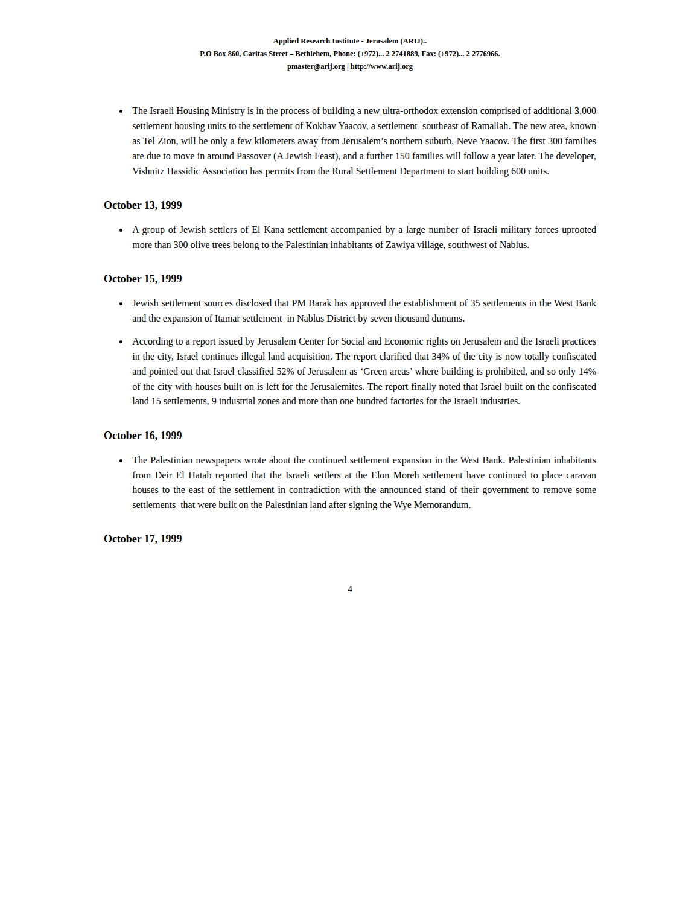Applied Research Institute - Jerusalem (ARIJ)..
P.O Box 860, Caritas Street – Bethlehem, Phone: (+972)... 2 2741889, Fax: (+972)... 2 2776966.
pmaster@arij.org | http://www.arij.org
The Israeli Housing Ministry is in the process of building a new ultra-orthodox extension comprised of additional 3,000 settlement housing units to the settlement of Kokhav Yaacov, a settlement southeast of Ramallah. The new area, known as Tel Zion, will be only a few kilometers away from Jerusalem’s northern suburb, Neve Yaacov. The first 300 families are due to move in around Passover (A Jewish Feast), and a further 150 families will follow a year later. The developer, Vishnitz Hassidic Association has permits from the Rural Settlement Department to start building 600 units.
October 13, 1999
A group of Jewish settlers of El Kana settlement accompanied by a large number of Israeli military forces uprooted more than 300 olive trees belong to the Palestinian inhabitants of Zawiya village, southwest of Nablus.
October 15, 1999
Jewish settlement sources disclosed that PM Barak has approved the establishment of 35 settlements in the West Bank and the expansion of Itamar settlement in Nablus District by seven thousand dunums.
According to a report issued by Jerusalem Center for Social and Economic rights on Jerusalem and the Israeli practices in the city, Israel continues illegal land acquisition. The report clarified that 34% of the city is now totally confiscated and pointed out that Israel classified 52% of Jerusalem as ‘Green areas’ where building is prohibited, and so only 14% of the city with houses built on is left for the Jerusalemites. The report finally noted that Israel built on the confiscated land 15 settlements, 9 industrial zones and more than one hundred factories for the Israeli industries.
October 16, 1999
The Palestinian newspapers wrote about the continued settlement expansion in the West Bank. Palestinian inhabitants from Deir El Hatab reported that the Israeli settlers at the Elon Moreh settlement have continued to place caravan houses to the east of the settlement in contradiction with the announced stand of their government to remove some settlements that were built on the Palestinian land after signing the Wye Memorandum.
October 17, 1999
4